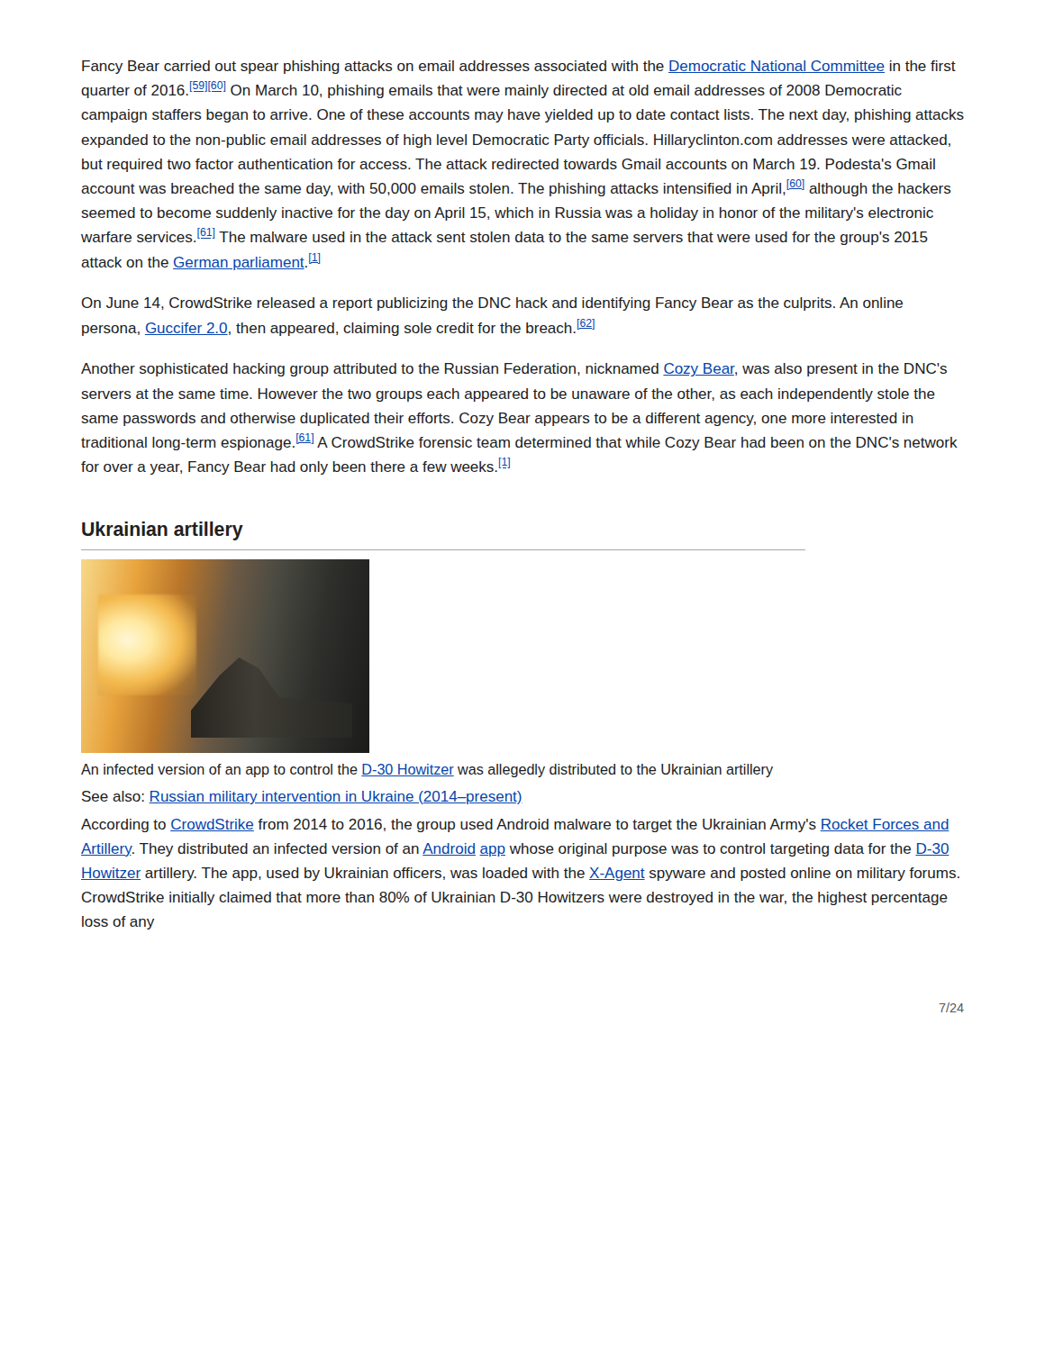Fancy Bear carried out spear phishing attacks on email addresses associated with the Democratic National Committee in the first quarter of 2016.[59][60] On March 10, phishing emails that were mainly directed at old email addresses of 2008 Democratic campaign staffers began to arrive. One of these accounts may have yielded up to date contact lists. The next day, phishing attacks expanded to the non-public email addresses of high level Democratic Party officials. Hillaryclinton.com addresses were attacked, but required two factor authentication for access. The attack redirected towards Gmail accounts on March 19. Podesta's Gmail account was breached the same day, with 50,000 emails stolen. The phishing attacks intensified in April,[60] although the hackers seemed to become suddenly inactive for the day on April 15, which in Russia was a holiday in honor of the military's electronic warfare services.[61] The malware used in the attack sent stolen data to the same servers that were used for the group's 2015 attack on the German parliament.[1]
On June 14, CrowdStrike released a report publicizing the DNC hack and identifying Fancy Bear as the culprits. An online persona, Guccifer 2.0, then appeared, claiming sole credit for the breach.[62]
Another sophisticated hacking group attributed to the Russian Federation, nicknamed Cozy Bear, was also present in the DNC's servers at the same time. However the two groups each appeared to be unaware of the other, as each independently stole the same passwords and otherwise duplicated their efforts. Cozy Bear appears to be a different agency, one more interested in traditional long-term espionage.[61] A CrowdStrike forensic team determined that while Cozy Bear had been on the DNC's network for over a year, Fancy Bear had only been there a few weeks.[1]
Ukrainian artillery
An infected version of an app to control the D-30 Howitzer was allegedly distributed to the Ukrainian artillery
See also: Russian military intervention in Ukraine (2014–present)
According to CrowdStrike from 2014 to 2016, the group used Android malware to target the Ukrainian Army's Rocket Forces and Artillery. They distributed an infected version of an Android app whose original purpose was to control targeting data for the D-30 Howitzer artillery. The app, used by Ukrainian officers, was loaded with the X-Agent spyware and posted online on military forums. CrowdStrike initially claimed that more than 80% of Ukrainian D-30 Howitzers were destroyed in the war, the highest percentage loss of any
7/24